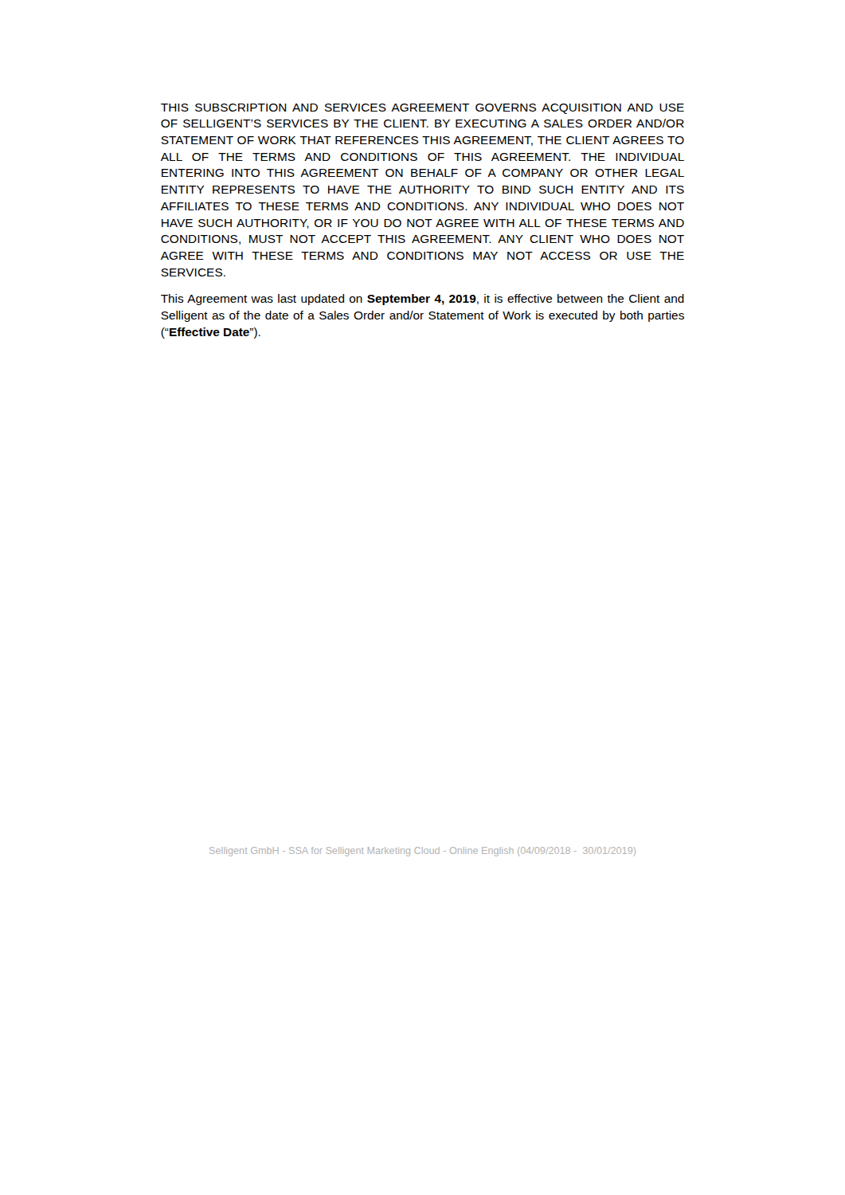This subscription and services agreement governs acquisition and use of Selligent’s services by the client. By executing a sales order and/or statement of work that references this agreement, the client agrees to all of the terms and conditions of this agreement. The individual entering into this agreement on behalf of a company or other legal entity represents to have the authority to bind such entity and its affiliates to these terms and conditions. Any individual who does not have such authority, or if you do not agree with all of these terms and conditions, must not accept this agreement. Any client who does not agree with these terms and conditions may not access or use the services.
This Agreement was last updated on September 4, 2019, it is effective between the Client and Selligent as of the date of a Sales Order and/or Statement of Work is executed by both parties (“Effective Date”).
Selligent GmbH - SSA for Selligent Marketing Cloud - Online English (04/09/2018 - 30/01/2019)